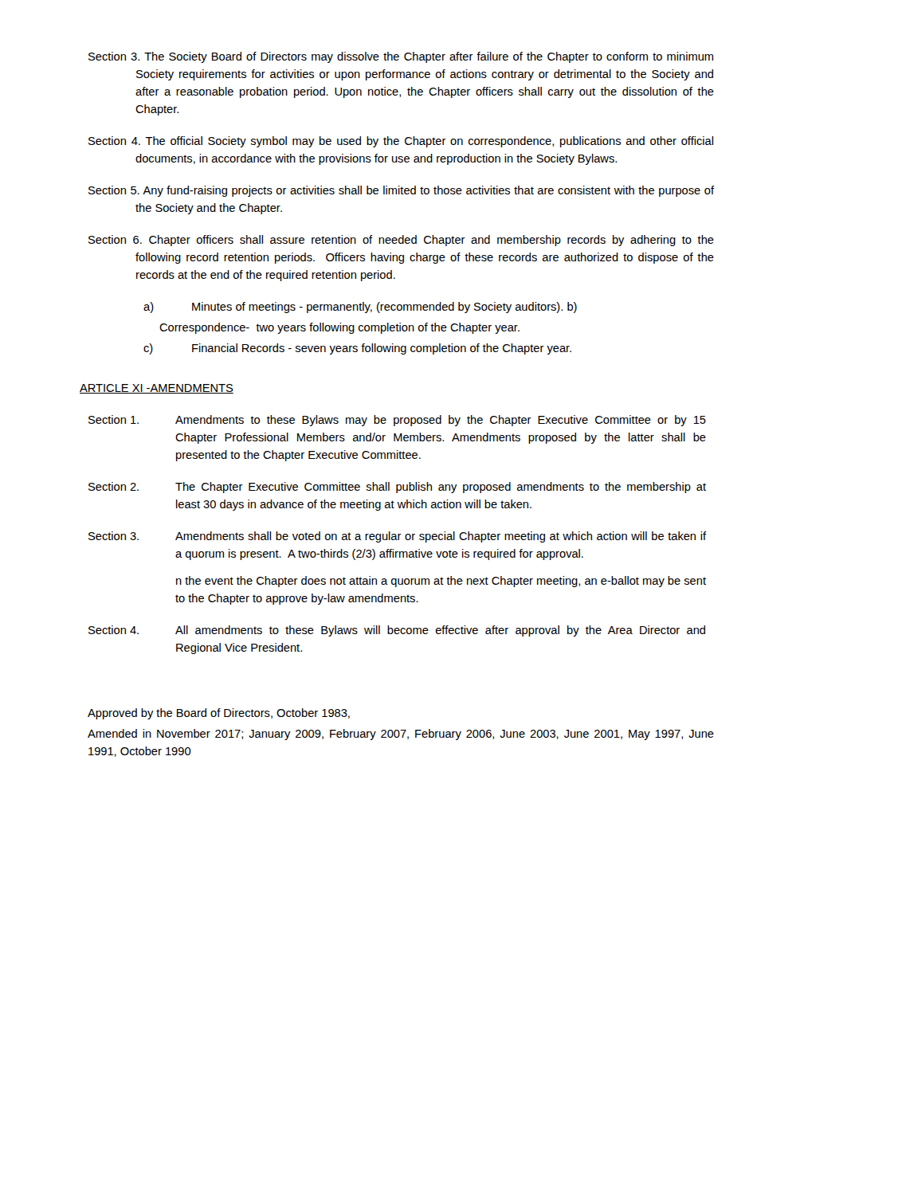Section 3. The Society Board of Directors may dissolve the Chapter after failure of the Chapter to conform to minimum Society requirements for activities or upon performance of actions contrary or detrimental to the Society and after a reasonable probation period. Upon notice, the Chapter officers shall carry out the dissolution of the Chapter.
Section 4. The official Society symbol may be used by the Chapter on correspondence, publications and other official documents, in accordance with the provisions for use and reproduction in the Society Bylaws.
Section 5. Any fund-raising projects or activities shall be limited to those activities that are consistent with the purpose of the Society and the Chapter.
Section 6. Chapter officers shall assure retention of needed Chapter and membership records by adhering to the following record retention periods. Officers having charge of these records are authorized to dispose of the records at the end of the required retention period.
a) Minutes of meetings - permanently, (recommended by Society auditors). b)
Correspondence- two years following completion of the Chapter year.
c) Financial Records - seven years following completion of the Chapter year.
ARTICLE XI -AMENDMENTS
Section 1. Amendments to these Bylaws may be proposed by the Chapter Executive Committee or by 15 Chapter Professional Members and/or Members. Amendments proposed by the latter shall be presented to the Chapter Executive Committee.
Section 2. The Chapter Executive Committee shall publish any proposed amendments to the membership at least 30 days in advance of the meeting at which action will be taken.
Section 3.
Amendments shall be voted on at a regular or special Chapter meeting at which action will be taken if a quorum is present. A two-thirds (2/3) affirmative vote is required for approval.
n the event the Chapter does not attain a quorum at the next Chapter meeting, an e-ballot may be sent to the Chapter to approve by-law amendments.
Section 4. All amendments to these Bylaws will become effective after approval by the Area Director and Regional Vice President.
Approved by the Board of Directors, October 1983,
Amended in November 2017; January 2009, February 2007, February 2006, June 2003, June 2001, May 1997, June 1991, October 1990